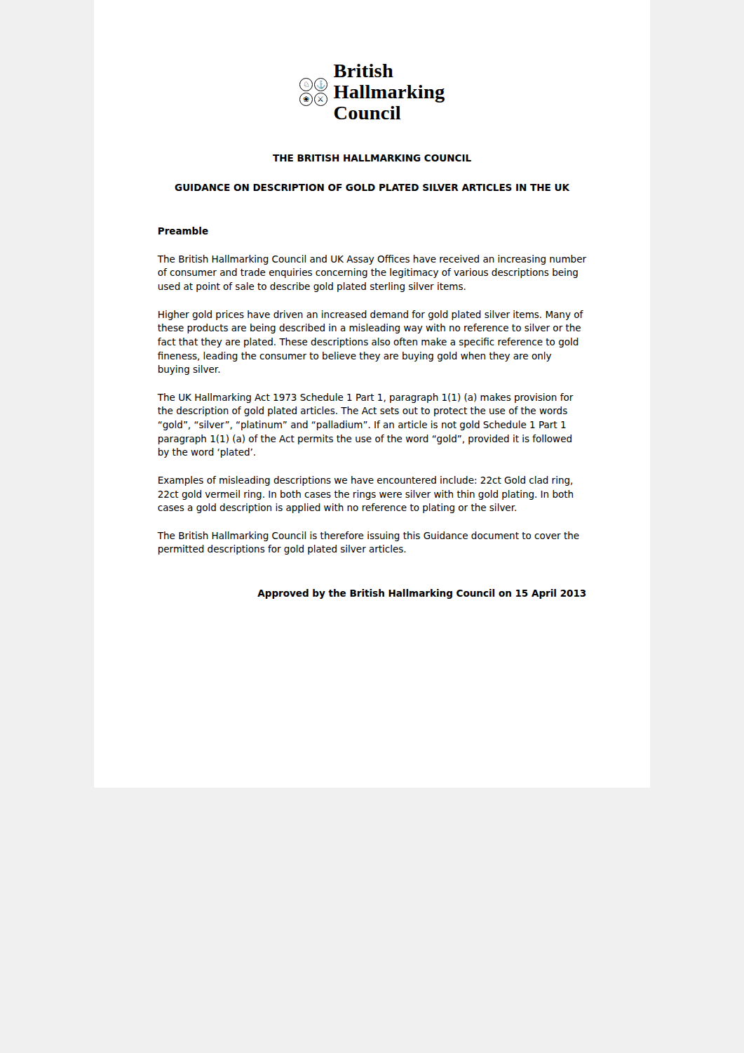♘⚓
❀⚔ British
Hallmarking
Council
The British Hallmarking Council
Guidance on Description of Gold Plated Silver Articles in the UK
Preamble
The British Hallmarking Council and UK Assay Offices have received an increasing number of consumer and trade enquiries concerning the legitimacy of various descriptions being used at point of sale to describe gold plated sterling silver items.
Higher gold prices have driven an increased demand for gold plated silver items. Many of these products are being described in a misleading way with no reference to silver or the fact that they are plated. These descriptions also often make a specific reference to gold fineness, leading the consumer to believe they are buying gold when they are only buying silver.
The UK Hallmarking Act 1973 Schedule 1 Part 1, paragraph 1(1) (a) makes provision for the description of gold plated articles. The Act sets out to protect the use of the words “gold”, “silver”, “platinum” and “palladium”. If an article is not gold Schedule 1 Part 1 paragraph 1(1) (a) of the Act permits the use of the word “gold”, provided it is followed by the word ‘plated’.
Examples of misleading descriptions we have encountered include: 22ct Gold clad ring, 22ct gold vermeil ring. In both cases the rings were silver with thin gold plating. In both cases a gold description is applied with no reference to plating or the silver.
The British Hallmarking Council is therefore issuing this Guidance document to cover the permitted descriptions for gold plated silver articles.
Approved by the British Hallmarking Council on 15 April 2013